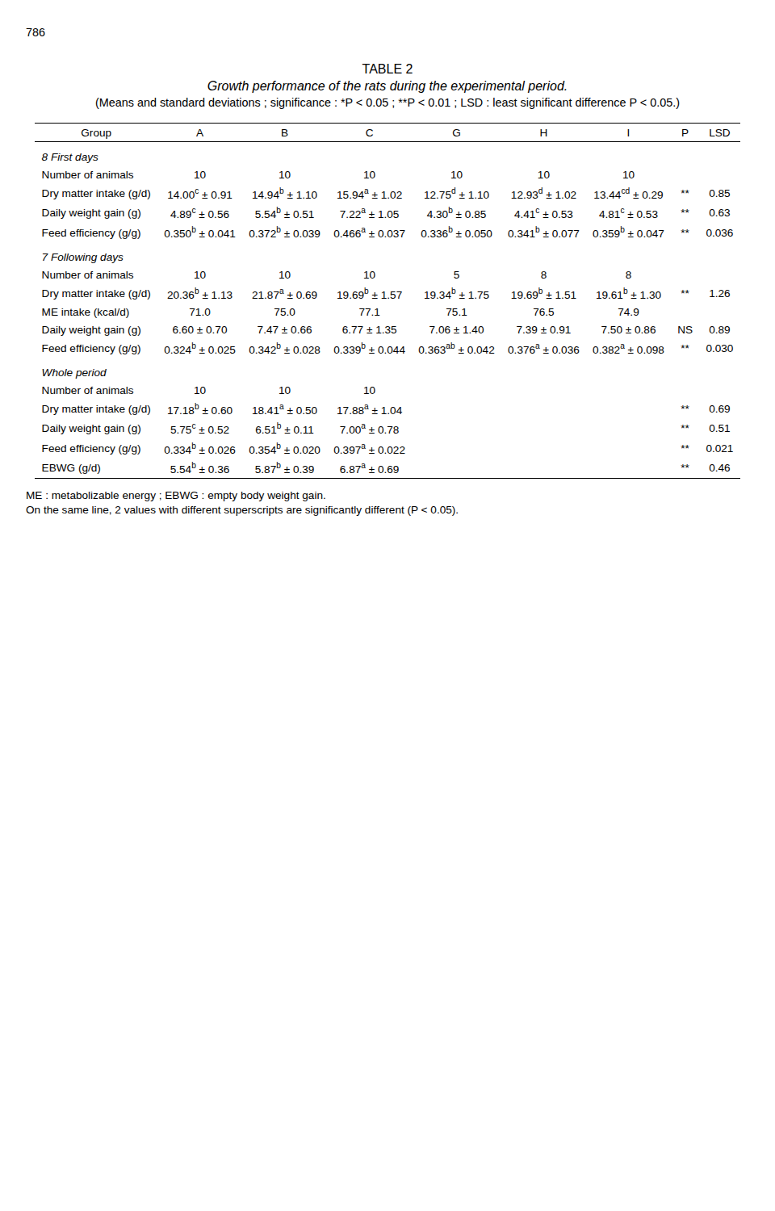786
TABLE 2
Growth performance of the rats during the experimental period.
(Means and standard deviations ; significance : *P < 0.05 ; **P < 0.01 ; LSD : least significant difference P < 0.05.)
| Group | A | B | C | G | H | I | P | LSD |
| --- | --- | --- | --- | --- | --- | --- | --- | --- |
| 8 First days |
| Number of animals | 10 | 10 | 10 | 10 | 10 | 10 | | |
| Dry matter intake (g/d) | 14.00 c ± 0.91 | 14.94 b ± 1.10 | 15.94 a ± 1.02 | 12.75 d ± 1.10 | 12.93 d ± 1.02 | 13.44 cd ± 0.29 | ** | 0.85 |
| Daily weight gain (g) | 4.89 c ± 0.56 | 5.54 b ± 0.51 | 7.22 a ± 1.05 | 4.30 b ± 0.85 | 4.41 c ± 0.53 | 4.81 c ± 0.53 | ** | 0.63 |
| Feed efficiency (g/g) | 0.350 b ± 0.041 | 0.372 b ± 0.039 | 0.466 a ± 0.037 | 0.336 b ± 0.050 | 0.341 b ± 0.077 | 0.359 b ± 0.047 | ** | 0.036 |
| 7 Following days |
| Number of animals | 10 | 10 | 10 | 5 | 8 | 8 | | |
| Dry matter intake (g/d) | 20.36 b ± 1.13 | 21.87 a ± 0.69 | 19.69 b ± 1.57 | 19.34 b ± 1.75 | 19.69 b ± 1.51 | 19.61 b ± 1.30 | ** | 1.26 |
| ME intake (kcal/d) | 71.0 | 75.0 | 77.1 | 75.1 | 76.5 | 74.9 | | |
| Daily weight gain (g) | 6.60 ± 0.70 | 7.47 ± 0.66 | 6.77 ± 1.35 | 7.06 ± 1.40 | 7.39 ± 0.91 | 7.50 ± 0.86 | NS | 0.89 |
| Feed efficiency (g/g) | 0.324 b ± 0.025 | 0.342 b ± 0.028 | 0.339 b ± 0.044 | 0.363 ab ± 0.042 | 0.376 a ± 0.036 | 0.382 a ± 0.098 | ** | 0.030 |
| Whole period |
| Number of animals | 10 | 10 | 10 | | | | | |
| Dry matter intake (g/d) | 17.18 b ± 0.60 | 18.41 a ± 0.50 | 17.88 a ± 1.04 | | | | ** | 0.69 |
| Daily weight gain (g) | 5.75 c ± 0.52 | 6.51 b ± 0.11 | 7.00 a ± 0.78 | | | | ** | 0.51 |
| Feed efficiency (g/g) | 0.334 b ± 0.026 | 0.354 b ± 0.020 | 0.397 a ± 0.022 | | | | ** | 0.021 |
| EBWG (g/d) | 5.54 b ± 0.36 | 5.87 b ± 0.39 | 6.87 a ± 0.69 | | | | ** | 0.46 |
ME : metabolizable energy ; EBWG : empty body weight gain.
On the same line, 2 values with different superscripts are significantly different (P < 0.05).